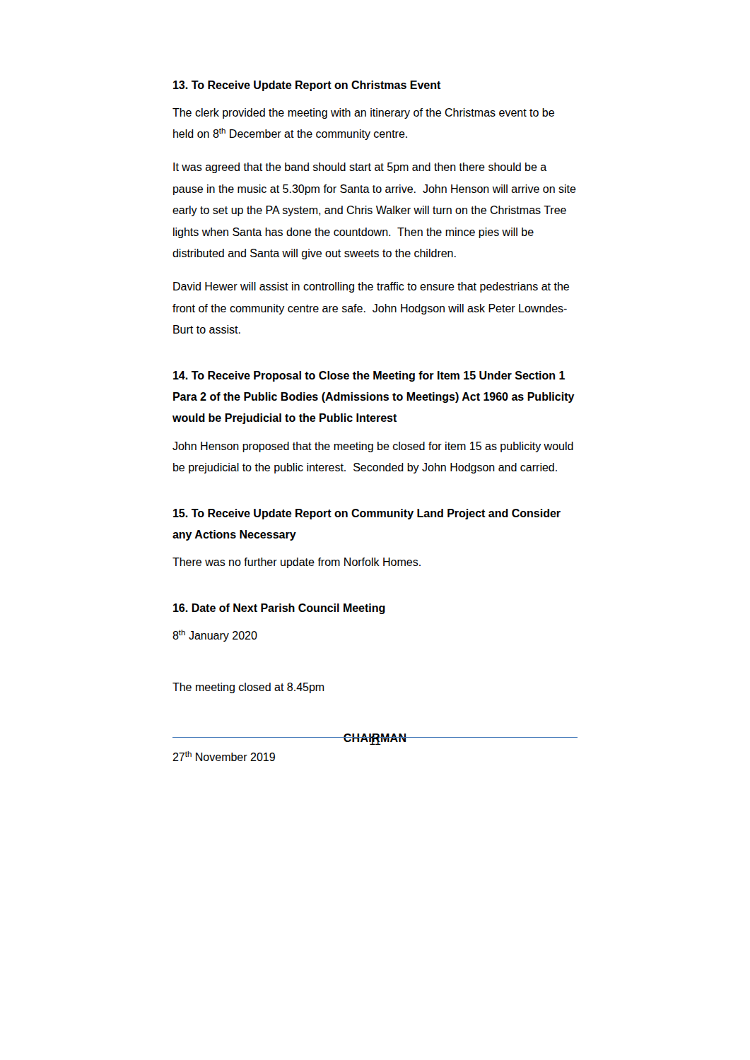13. To Receive Update Report on Christmas Event
The clerk provided the meeting with an itinerary of the Christmas event to be held on 8th December at the community centre.
It was agreed that the band should start at 5pm and then there should be a pause in the music at 5.30pm for Santa to arrive. John Henson will arrive on site early to set up the PA system, and Chris Walker will turn on the Christmas Tree lights when Santa has done the countdown. Then the mince pies will be distributed and Santa will give out sweets to the children.
David Hewer will assist in controlling the traffic to ensure that pedestrians at the front of the community centre are safe. John Hodgson will ask Peter Lowndes-Burt to assist.
14. To Receive Proposal to Close the Meeting for Item 15 Under Section 1 Para 2 of the Public Bodies (Admissions to Meetings) Act 1960 as Publicity would be Prejudicial to the Public Interest
John Henson proposed that the meeting be closed for item 15 as publicity would be prejudicial to the public interest. Seconded by John Hodgson and carried.
15. To Receive Update Report on Community Land Project and Consider any Actions Necessary
There was no further update from Norfolk Homes.
16. Date of Next Parish Council Meeting
8th January 2020
The meeting closed at 8.45pm
CHAIRMAN
11
27th November 2019